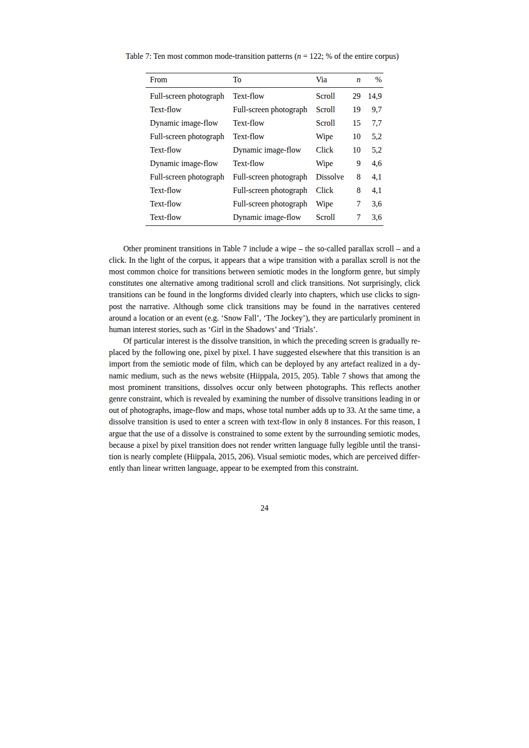Table 7: Ten most common mode-transition patterns (n = 122; % of the entire corpus)
| From | To | Via | n | % |
| --- | --- | --- | --- | --- |
| Full-screen photograph | Text-flow | Scroll | 29 | 14,9 |
| Text-flow | Full-screen photograph | Scroll | 19 | 9,7 |
| Dynamic image-flow | Text-flow | Scroll | 15 | 7,7 |
| Full-screen photograph | Text-flow | Wipe | 10 | 5,2 |
| Text-flow | Dynamic image-flow | Click | 10 | 5,2 |
| Dynamic image-flow | Text-flow | Wipe | 9 | 4,6 |
| Full-screen photograph | Full-screen photograph | Dissolve | 8 | 4,1 |
| Text-flow | Full-screen photograph | Click | 8 | 4,1 |
| Text-flow | Full-screen photograph | Wipe | 7 | 3,6 |
| Text-flow | Dynamic image-flow | Scroll | 7 | 3,6 |
Other prominent transitions in Table 7 include a wipe – the so-called parallax scroll – and a click. In the light of the corpus, it appears that a wipe transition with a parallax scroll is not the most common choice for transitions between semiotic modes in the longform genre, but simply constitutes one alternative among traditional scroll and click transitions. Not surprisingly, click transitions can be found in the longforms divided clearly into chapters, which use clicks to signpost the narrative. Although some click transitions may be found in the narratives centered around a location or an event (e.g. ‘Snow Fall’, ‘The Jockey’), they are particularly prominent in human interest stories, such as ‘Girl in the Shadows’ and ‘Trials’.
Of particular interest is the dissolve transition, in which the preceding screen is gradually replaced by the following one, pixel by pixel. I have suggested elsewhere that this transition is an import from the semiotic mode of film, which can be deployed by any artefact realized in a dynamic medium, such as the news website (Hiippala, 2015, 205). Table 7 shows that among the most prominent transitions, dissolves occur only between photographs. This reflects another genre constraint, which is revealed by examining the number of dissolve transitions leading in or out of photographs, image-flow and maps, whose total number adds up to 33. At the same time, a dissolve transition is used to enter a screen with text-flow in only 8 instances. For this reason, I argue that the use of a dissolve is constrained to some extent by the surrounding semiotic modes, because a pixel by pixel transition does not render written language fully legible until the transition is nearly complete (Hiippala, 2015, 206). Visual semiotic modes, which are perceived differently than linear written language, appear to be exempted from this constraint.
24